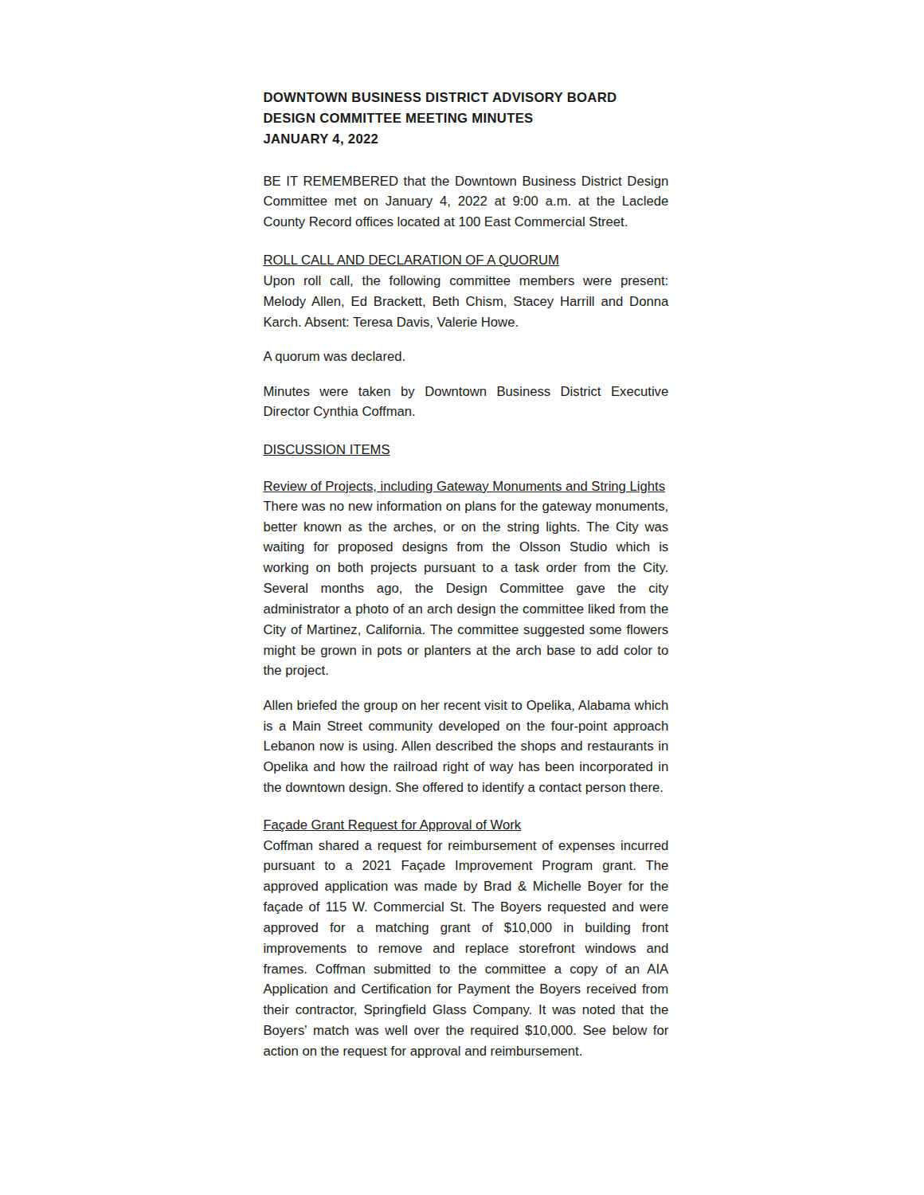DOWNTOWN BUSINESS DISTRICT ADVISORY BOARD
DESIGN COMMITTEE MEETING MINUTES
JANUARY 4, 2022
BE IT REMEMBERED that the Downtown Business District Design Committee met on January 4, 2022 at 9:00 a.m. at the Laclede County Record offices located at 100 East Commercial Street.
ROLL CALL AND DECLARATION OF A QUORUM
Upon roll call, the following committee members were present: Melody Allen, Ed Brackett, Beth Chism, Stacey Harrill and Donna Karch. Absent: Teresa Davis, Valerie Howe.
A quorum was declared.
Minutes were taken by Downtown Business District Executive Director Cynthia Coffman.
DISCUSSION ITEMS
Review of Projects, including Gateway Monuments and String Lights
There was no new information on plans for the gateway monuments, better known as the arches, or on the string lights. The City was waiting for proposed designs from the Olsson Studio which is working on both projects pursuant to a task order from the City. Several months ago, the Design Committee gave the city administrator a photo of an arch design the committee liked from the City of Martinez, California. The committee suggested some flowers might be grown in pots or planters at the arch base to add color to the project.
Allen briefed the group on her recent visit to Opelika, Alabama which is a Main Street community developed on the four-point approach Lebanon now is using. Allen described the shops and restaurants in Opelika and how the railroad right of way has been incorporated in the downtown design. She offered to identify a contact person there.
Façade Grant Request for Approval of Work
Coffman shared a request for reimbursement of expenses incurred pursuant to a 2021 Façade Improvement Program grant. The approved application was made by Brad & Michelle Boyer for the façade of 115 W. Commercial St. The Boyers requested and were approved for a matching grant of $10,000 in building front improvements to remove and replace storefront windows and frames. Coffman submitted to the committee a copy of an AIA Application and Certification for Payment the Boyers received from their contractor, Springfield Glass Company. It was noted that the Boyers' match was well over the required $10,000. See below for action on the request for approval and reimbursement.